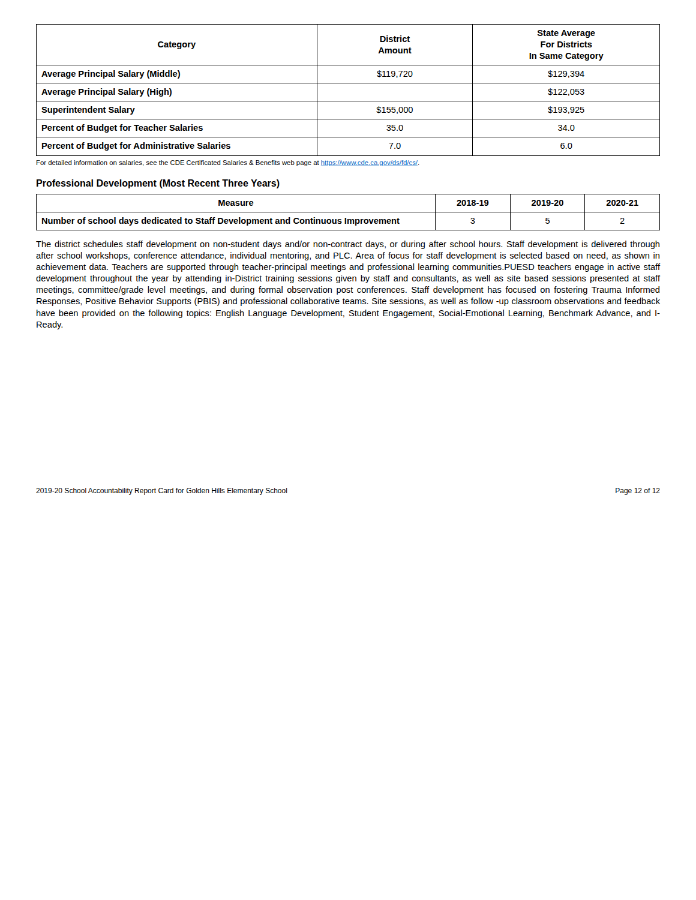| Category | District Amount | State Average For Districts In Same Category |
| --- | --- | --- |
| Average Principal Salary (Middle) | $119,720 | $129,394 |
| Average Principal Salary (High) | | $122,053 |
| Superintendent Salary | $155,000 | $193,925 |
| Percent of Budget for Teacher Salaries | 35.0 | 34.0 |
| Percent of Budget for Administrative Salaries | 7.0 | 6.0 |
For detailed information on salaries, see the CDE Certificated Salaries & Benefits web page at https://www.cde.ca.gov/ds/fd/cs/.
Professional Development (Most Recent Three Years)
| Measure | 2018-19 | 2019-20 | 2020-21 |
| --- | --- | --- | --- |
| Number of school days dedicated to Staff Development and Continuous Improvement | 3 | 5 | 2 |
The district schedules staff development on non-student days and/or non-contract days, or during after school hours. Staff development is delivered through after school workshops, conference attendance, individual mentoring, and PLC. Area of focus for staff development is selected based on need, as shown in achievement data. Teachers are supported through teacher-principal meetings and professional learning communities.PUESD teachers engage in active staff development throughout the year by attending in-District training sessions given by staff and consultants, as well as site based sessions presented at staff meetings, committee/grade level meetings, and during formal observation post conferences. Staff development has focused on fostering Trauma Informed Responses, Positive Behavior Supports (PBIS) and professional collaborative teams. Site sessions, as well as follow -up classroom observations and feedback have been provided on the following topics: English Language Development, Student Engagement, Social-Emotional Learning, Benchmark Advance, and I-Ready.
2019-20 School Accountability Report Card for Golden Hills Elementary School Page 12 of 12